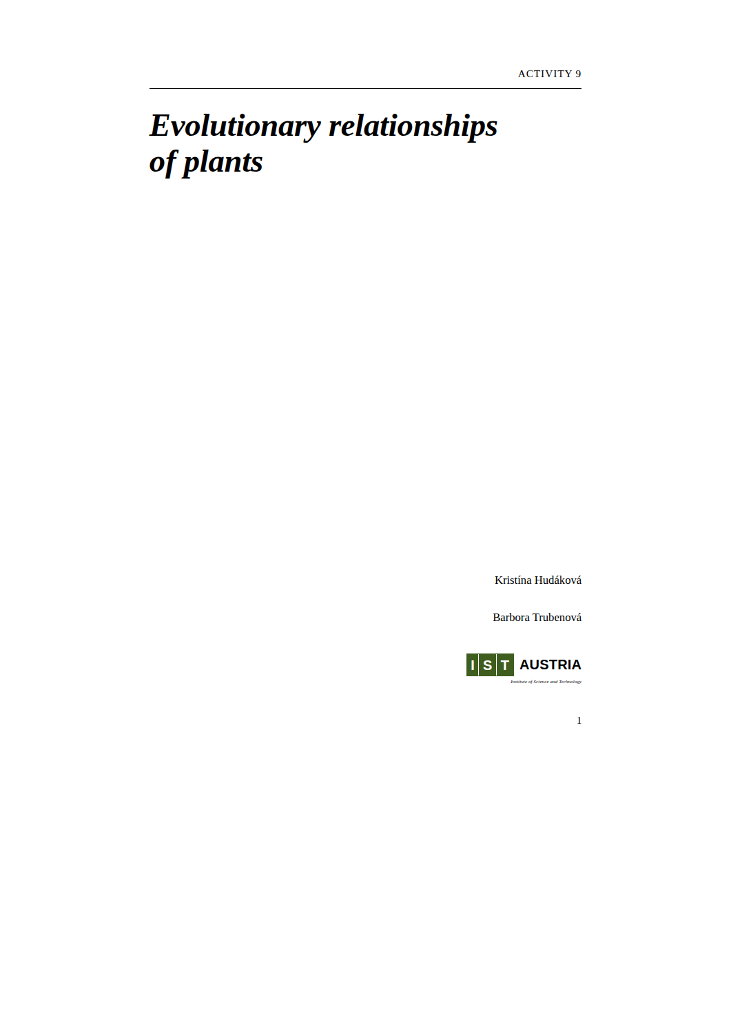ACTIVITY 9
Evolutionary relationships
of plants
Kristína Hudáková
Barbora Trubenová
IST
AUSTRIA
Institute of Science and Technology
1